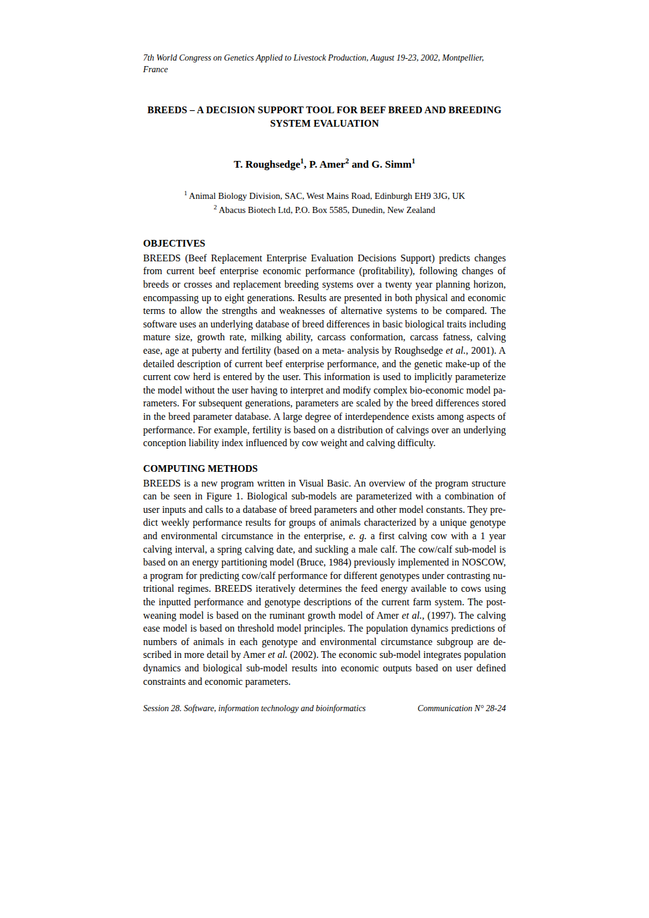7th World Congress on Genetics Applied to Livestock Production, August 19-23, 2002, Montpellier, France
Breeds – A Decision Support Tool for Beef Breed and Breeding System Evaluation
T. Roughsedge1, P. Amer2 and G. Simm1
1 Animal Biology Division, SAC, West Mains Road, Edinburgh EH9 3JG, UK
2 Abacus Biotech Ltd, P.O. Box 5585, Dunedin, New Zealand
Objectives
BREEDS (Beef Replacement Enterprise Evaluation Decisions Support) predicts changes from current beef enterprise economic performance (profitability), following changes of breeds or crosses and replacement breeding systems over a twenty year planning horizon, encompassing up to eight generations. Results are presented in both physical and economic terms to allow the strengths and weaknesses of alternative systems to be compared. The software uses an underlying database of breed differences in basic biological traits including mature size, growth rate, milking ability, carcass conformation, carcass fatness, calving ease, age at puberty and fertility (based on a meta- analysis by Roughsedge et al., 2001). A detailed description of current beef enterprise performance, and the genetic make-up of the current cow herd is entered by the user. This information is used to implicitly parameterize the model without the user having to interpret and modify complex bio-economic model parameters. For subsequent generations, parameters are scaled by the breed differences stored in the breed parameter database. A large degree of interdependence exists among aspects of performance. For example, fertility is based on a distribution of calvings over an underlying conception liability index influenced by cow weight and calving difficulty.
Computing Methods
BREEDS is a new program written in Visual Basic. An overview of the program structure can be seen in Figure 1. Biological sub-models are parameterized with a combination of user inputs and calls to a database of breed parameters and other model constants. They predict weekly performance results for groups of animals characterized by a unique genotype and environmental circumstance in the enterprise, e. g. a first calving cow with a 1 year calving interval, a spring calving date, and suckling a male calf. The cow/calf sub-model is based on an energy partitioning model (Bruce, 1984) previously implemented in NOSCOW, a program for predicting cow/calf performance for different genotypes under contrasting nutritional regimes. BREEDS iteratively determines the feed energy available to cows using the inputted performance and genotype descriptions of the current farm system. The post-weaning model is based on the ruminant growth model of Amer et al., (1997). The calving ease model is based on threshold model principles. The population dynamics predictions of numbers of animals in each genotype and environmental circumstance subgroup are described in more detail by Amer et al. (2002). The economic sub-model integrates population dynamics and biological sub-model results into economic outputs based on user defined constraints and economic parameters.
Session 28. Software, information technology and bioinformatics Communication N° 28-24